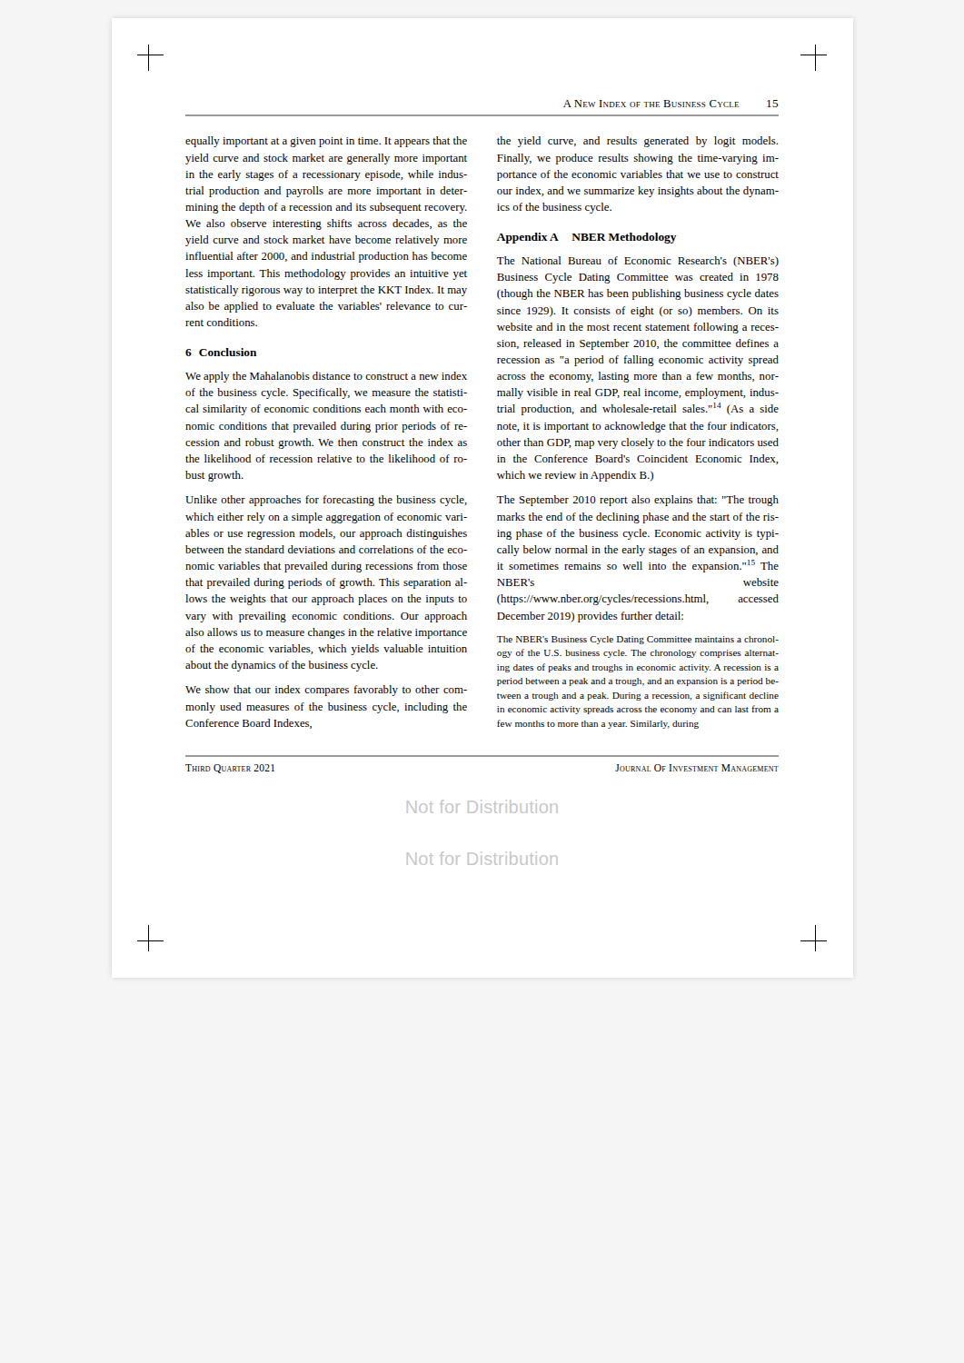A New Index of the Business Cycle15
equally important at a given point in time. It appears that the yield curve and stock market are generally more important in the early stages of a recessionary episode, while industrial production and payrolls are more important in determining the depth of a recession and its subsequent recovery. We also observe interesting shifts across decades, as the yield curve and stock market have become relatively more influential after 2000, and industrial production has become less important. This methodology provides an intuitive yet statistically rigorous way to interpret the KKT Index. It may also be applied to evaluate the variables' relevance to current conditions.
6 Conclusion
We apply the Mahalanobis distance to construct a new index of the business cycle. Specifically, we measure the statistical similarity of economic conditions each month with economic conditions that prevailed during prior periods of recession and robust growth. We then construct the index as the likelihood of recession relative to the likelihood of robust growth.
Unlike other approaches for forecasting the business cycle, which either rely on a simple aggregation of economic variables or use regression models, our approach distinguishes between the standard deviations and correlations of the economic variables that prevailed during recessions from those that prevailed during periods of growth. This separation allows the weights that our approach places on the inputs to vary with prevailing economic conditions. Our approach also allows us to measure changes in the relative importance of the economic variables, which yields valuable intuition about the dynamics of the business cycle.
We show that our index compares favorably to other commonly used measures of the business cycle, including the Conference Board Indexes,
the yield curve, and results generated by logit models. Finally, we produce results showing the time-varying importance of the economic variables that we use to construct our index, and we summarize key insights about the dynamics of the business cycle.
Appendix ANBER Methodology
The National Bureau of Economic Research's (NBER's) Business Cycle Dating Committee was created in 1978 (though the NBER has been publishing business cycle dates since 1929). It consists of eight (or so) members. On its website and in the most recent statement following a recession, released in September 2010, the committee defines a recession as "a period of falling economic activity spread across the economy, lasting more than a few months, normally visible in real GDP, real income, employment, industrial production, and wholesale-retail sales."14 (As a side note, it is important to acknowledge that the four indicators, other than GDP, map very closely to the four indicators used in the Conference Board's Coincident Economic Index, which we review in Appendix B.)
The September 2010 report also explains that: "The trough marks the end of the declining phase and the start of the rising phase of the business cycle. Economic activity is typically below normal in the early stages of an expansion, and it sometimes remains so well into the expansion."15 The NBER's website (https://www.nber.org/cycles/recessions.html, accessed December 2019) provides further detail:
The NBER's Business Cycle Dating Committee maintains a chronology of the U.S. business cycle. The chronology comprises alternating dates of peaks and troughs in economic activity. A recession is a period between a peak and a trough, and an expansion is a period between a trough and a peak. During a recession, a significant decline in economic activity spreads across the economy and can last from a few months to more than a year. Similarly, during
Third Quarter 2021 Journal Of Investment Management
Not for Distribution
Not for Distribution